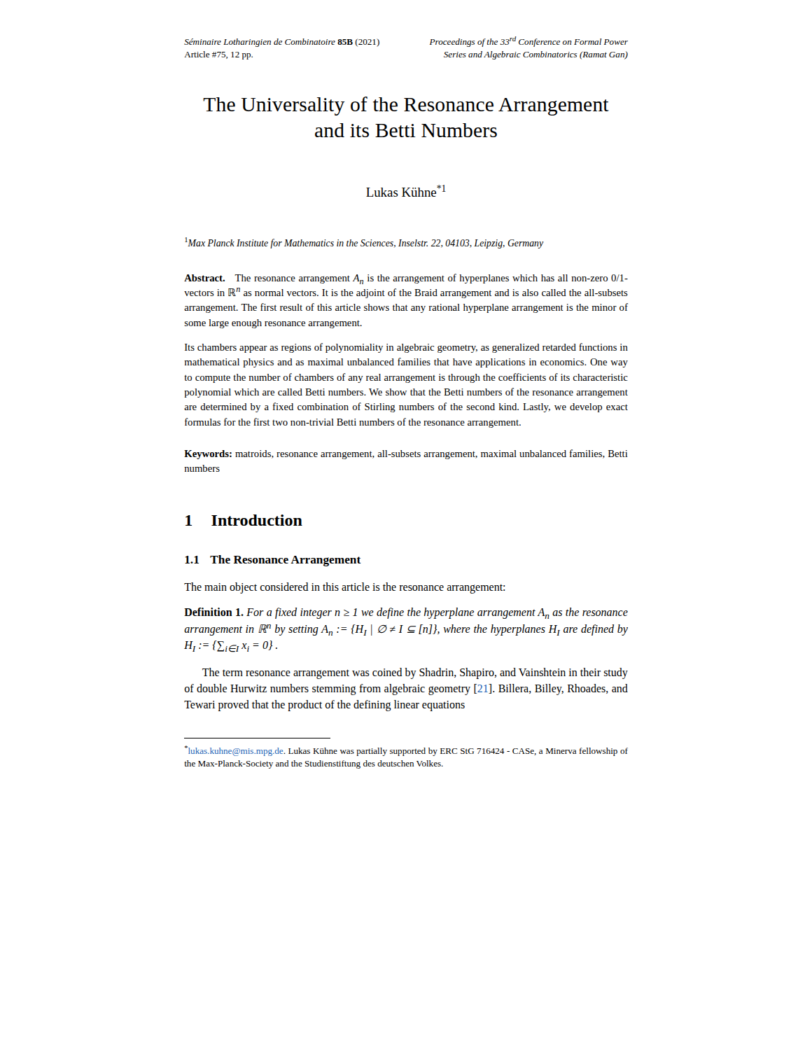Séminaire Lotharingien de Combinatoire 85B (2021)
Article #75, 12 pp.
Proceedings of the 33rd Conference on Formal Power
Series and Algebraic Combinatorics (Ramat Gan)
The Universality of the Resonance Arrangement
and its Betti Numbers
Lukas Kühne*1
1Max Planck Institute for Mathematics in the Sciences, Inselstr. 22, 04103, Leipzig, Germany
Abstract. The resonance arrangement An is the arrangement of hyperplanes which has all non-zero 0/1-vectors in ℝn as normal vectors. It is the adjoint of the Braid arrangement and is also called the all-subsets arrangement. The first result of this article shows that any rational hyperplane arrangement is the minor of some large enough resonance arrangement.
Its chambers appear as regions of polynomiality in algebraic geometry, as generalized retarded functions in mathematical physics and as maximal unbalanced families that have applications in economics. One way to compute the number of chambers of any real arrangement is through the coefficients of its characteristic polynomial which are called Betti numbers. We show that the Betti numbers of the resonance arrangement are determined by a fixed combination of Stirling numbers of the second kind. Lastly, we develop exact formulas for the first two non-trivial Betti numbers of the resonance arrangement.
Keywords: matroids, resonance arrangement, all-subsets arrangement, maximal unbalanced families, Betti numbers
1 Introduction
1.1 The Resonance Arrangement
The main object considered in this article is the resonance arrangement:
Definition 1. For a fixed integer n ≥ 1 we define the hyperplane arrangement An as the reso­nance arrangement in ℝn by setting An := {HI | ∅ ≠ I ⊆ [n]}, where the hyperplanes HI are defined by HI := {∑i∈I xi = 0} .
The term resonance arrangement was coined by Shadrin, Shapiro, and Vainshtein in their study of double Hurwitz numbers stemming from algebraic geometry [21]. Billera, Billey, Rhoades, and Tewari proved that the product of the defining linear equations
*lukas.kuhne@mis.mpg.de. Lukas Kühne was partially supported by ERC StG 716424 - CASe, a Min­erva fellowship of the Max-Planck-Society and the Studienstiftung des deutschen Volkes.